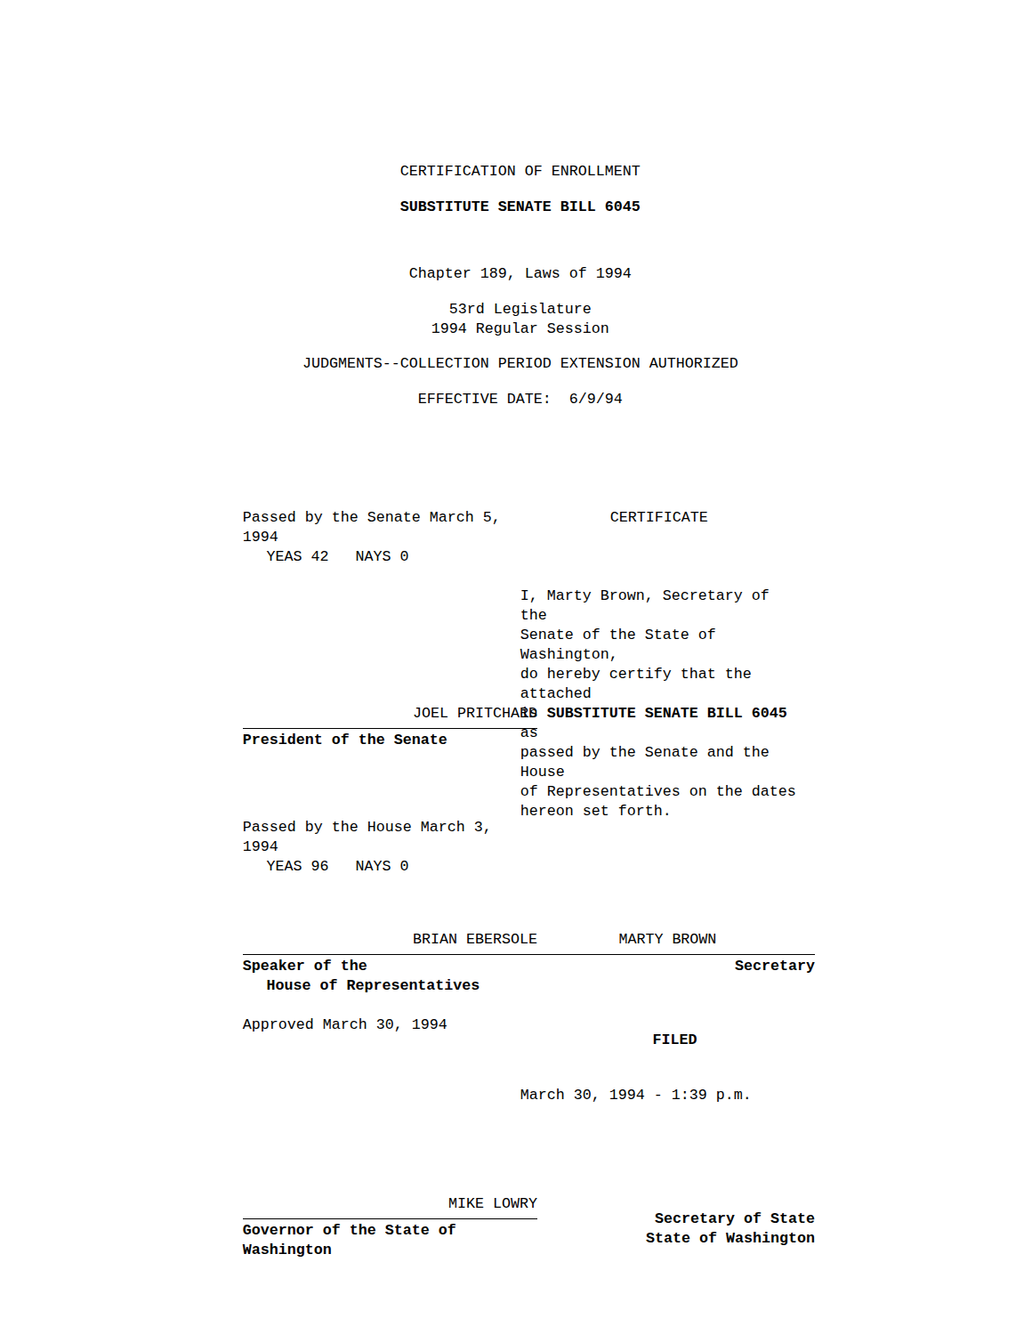CERTIFICATION OF ENROLLMENT
SUBSTITUTE SENATE BILL 6045
Chapter 189, Laws of 1994
53rd Legislature
1994 Regular Session
JUDGMENTS--COLLECTION PERIOD EXTENSION AUTHORIZED
EFFECTIVE DATE: 6/9/94
| Passed by the Senate March 5, 1994 YEAS 42 NAYS 0 | CERTIFICATE |
| | I, Marty Brown, Secretary of the Senate of the State of Washington, do hereby certify that the attached |
| JOEL PRITCHARD President of the Senate | is SUBSTITUTE SENATE BILL 6045 as passed by the Senate and the House of Representatives on the dates |
| Passed by the House March 3, 1994 YEAS 96 NAYS 0 | hereon set forth. |
| BRIAN EBERSOLE Speaker of the House of Representatives | MARTY BROWN Secretary |
| Approved March 30, 1994 | FILED |
| | March 30, 1994 - 1:39 p.m. |
| MIKE LOWRY Governor of the State of Washington | Secretary of State State of Washington |